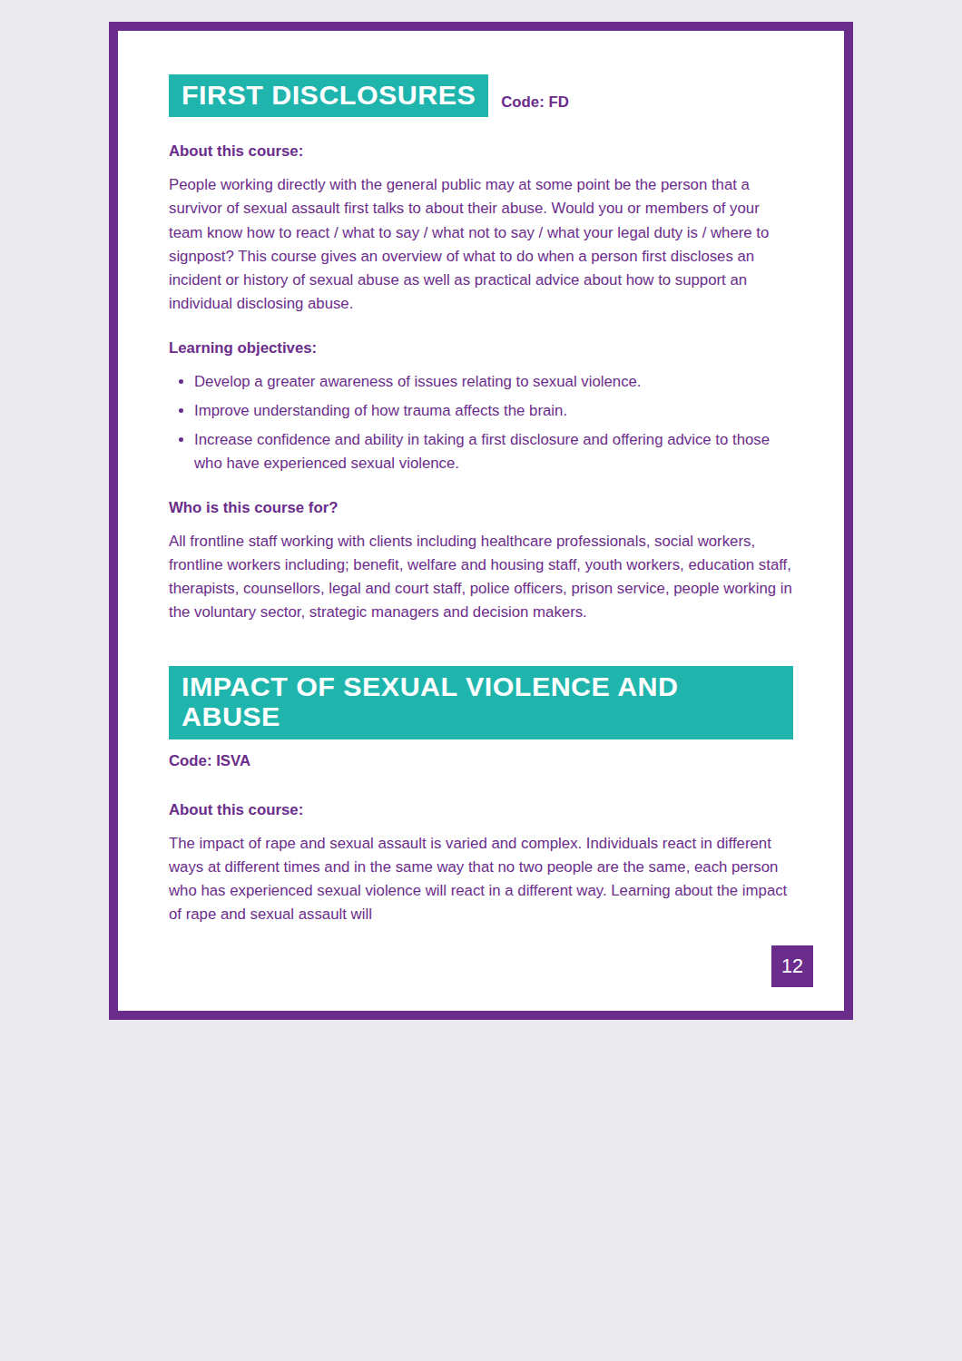First Disclosures
Code: FD
About this course:
People working directly with the general public may at some point be the person that a survivor of sexual assault first talks to about their abuse. Would you or members of your team know how to react / what to say / what not to say / what your legal duty is / where to signpost? This course gives an overview of what to do when a person first discloses an incident or history of sexual abuse as well as practical advice about how to support an individual disclosing abuse.
Learning objectives:
Develop a greater awareness of issues relating to sexual violence.
Improve understanding of how trauma affects the brain.
Increase confidence and ability in taking a first disclosure and offering advice to those who have experienced sexual violence.
Who is this course for?
All frontline staff working with clients including healthcare professionals, social workers, frontline workers including; benefit, welfare and housing staff, youth workers, education staff, therapists, counsellors, legal and court staff, police officers, prison service, people working in the voluntary sector, strategic managers and decision makers.
Impact of Sexual Violence and Abuse
Code: ISVA
About this course:
The impact of rape and sexual assault is varied and complex. Individuals react in different ways at different times and in the same way that no two people are the same, each person who has experienced sexual violence will react in a different way. Learning about the impact of rape and sexual assault will
12